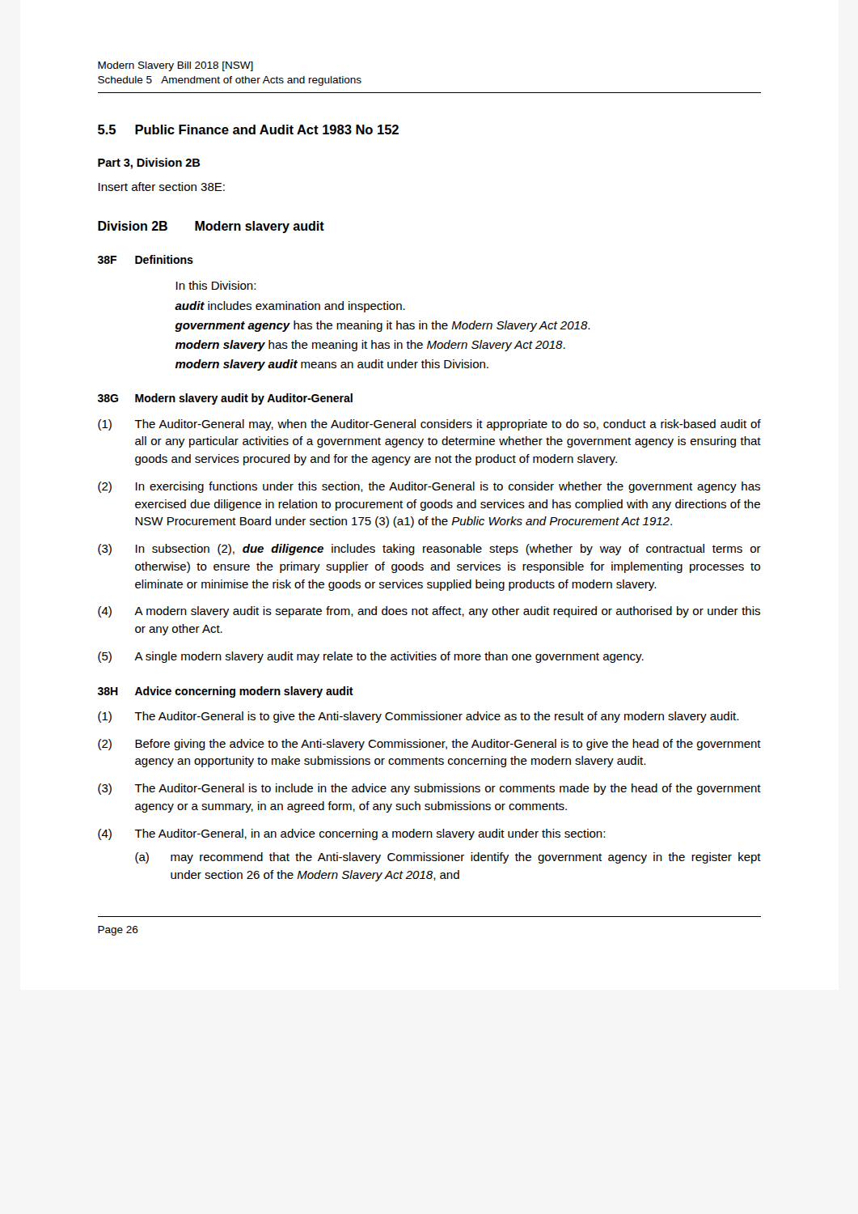Modern Slavery Bill 2018 [NSW] Schedule 5 Amendment of other Acts and regulations
5.5 Public Finance and Audit Act 1983 No 152
Part 3, Division 2B
Insert after section 38E:
Division 2BModern slavery audit
38FDefinitions
In this Division:
audit includes examination and inspection.
government agency has the meaning it has in the Modern Slavery Act 2018.
modern slavery has the meaning it has in the Modern Slavery Act 2018.
modern slavery audit means an audit under this Division.
38GModern slavery audit by Auditor-General
(1) The Auditor-General may, when the Auditor-General considers it appropriate to do so, conduct a risk-based audit of all or any particular activities of a government agency to determine whether the government agency is ensuring that goods and services procured by and for the agency are not the product of modern slavery.
(2) In exercising functions under this section, the Auditor-General is to consider whether the government agency has exercised due diligence in relation to procurement of goods and services and has complied with any directions of the NSW Procurement Board under section 175 (3) (a1) of the Public Works and Procurement Act 1912.
(3) In subsection (2), due diligence includes taking reasonable steps (whether by way of contractual terms or otherwise) to ensure the primary supplier of goods and services is responsible for implementing processes to eliminate or minimise the risk of the goods or services supplied being products of modern slavery.
(4) A modern slavery audit is separate from, and does not affect, any other audit required or authorised by or under this or any other Act.
(5) A single modern slavery audit may relate to the activities of more than one government agency.
38HAdvice concerning modern slavery audit
(1) The Auditor-General is to give the Anti-slavery Commissioner advice as to the result of any modern slavery audit.
(2) Before giving the advice to the Anti-slavery Commissioner, the Auditor-General is to give the head of the government agency an opportunity to make submissions or comments concerning the modern slavery audit.
(3) The Auditor-General is to include in the advice any submissions or comments made by the head of the government agency or a summary, in an agreed form, of any such submissions or comments.
(4) The Auditor-General, in an advice concerning a modern slavery audit under this section:
(a) may recommend that the Anti-slavery Commissioner identify the government agency in the register kept under section 26 of the Modern Slavery Act 2018, and
Page 26